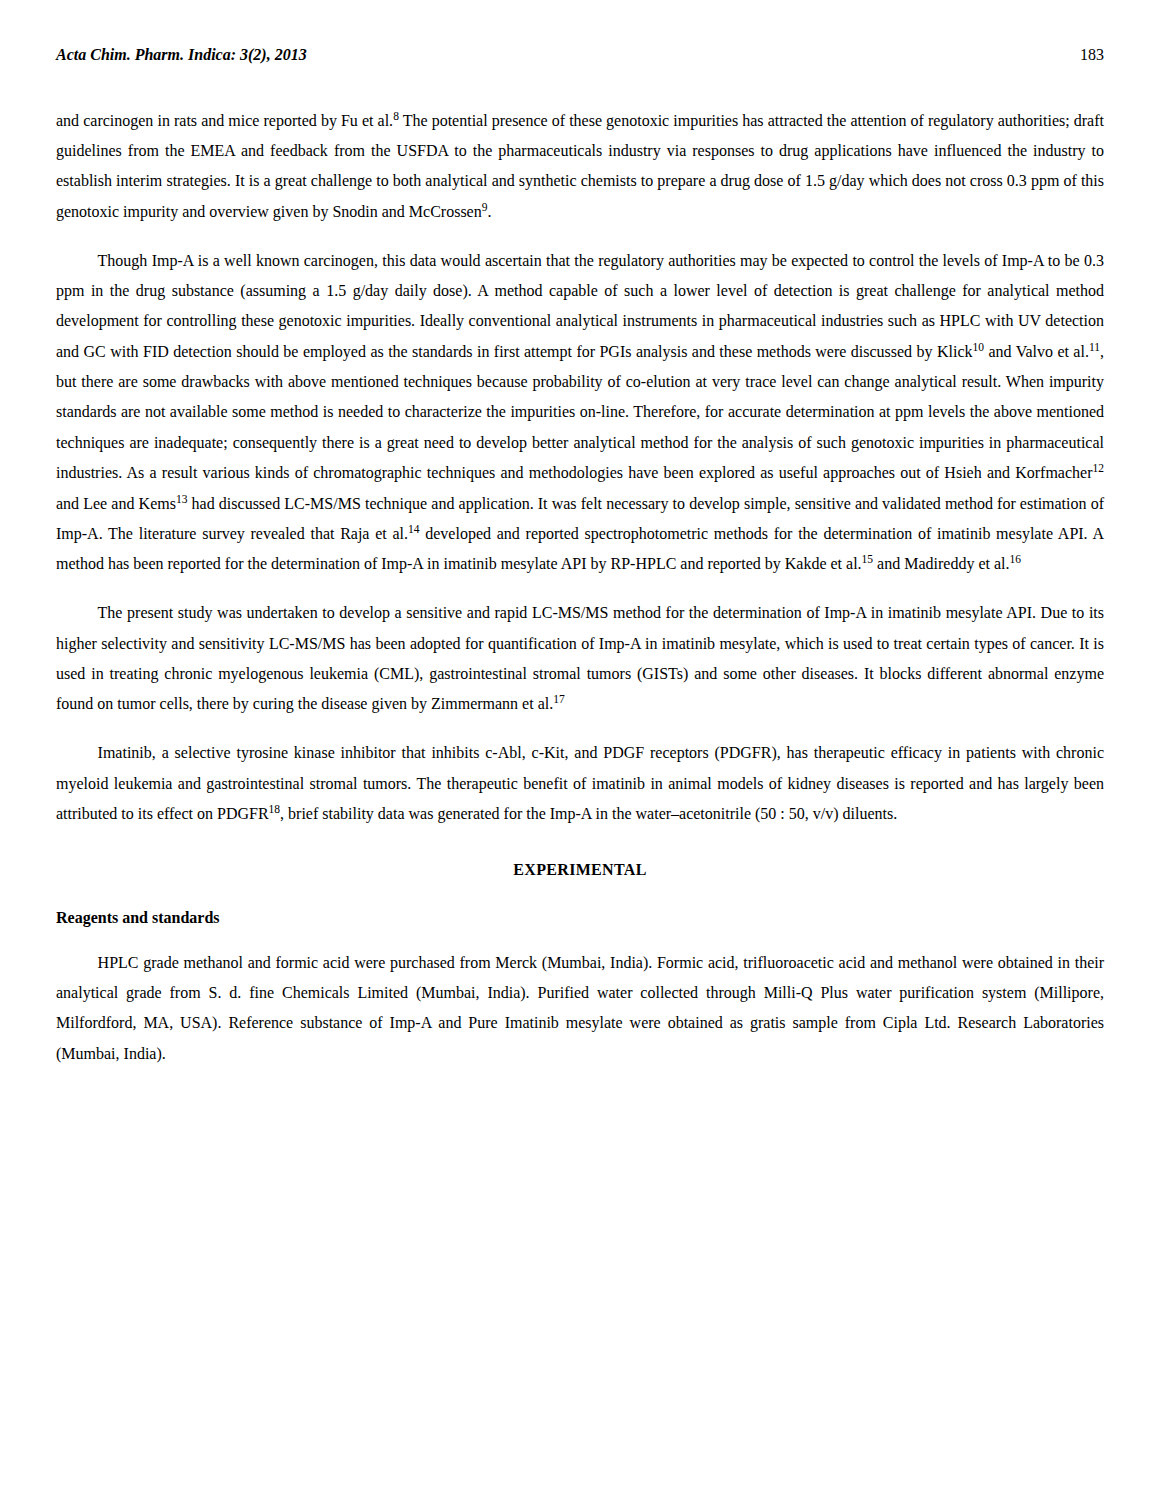Acta Chim. Pharm. Indica: 3(2), 2013 183
and carcinogen in rats and mice reported by Fu et al.8 The potential presence of these genotoxic impurities has attracted the attention of regulatory authorities; draft guidelines from the EMEA and feedback from the USFDA to the pharmaceuticals industry via responses to drug applications have influenced the industry to establish interim strategies. It is a great challenge to both analytical and synthetic chemists to prepare a drug dose of 1.5 g/day which does not cross 0.3 ppm of this genotoxic impurity and overview given by Snodin and McCrossen9.
Though Imp-A is a well known carcinogen, this data would ascertain that the regulatory authorities may be expected to control the levels of Imp-A to be 0.3 ppm in the drug substance (assuming a 1.5 g/day daily dose). A method capable of such a lower level of detection is great challenge for analytical method development for controlling these genotoxic impurities. Ideally conventional analytical instruments in pharmaceutical industries such as HPLC with UV detection and GC with FID detection should be employed as the standards in first attempt for PGIs analysis and these methods were discussed by Klick10 and Valvo et al.11, but there are some drawbacks with above mentioned techniques because probability of co-elution at very trace level can change analytical result. When impurity standards are not available some method is needed to characterize the impurities on-line. Therefore, for accurate determination at ppm levels the above mentioned techniques are inadequate; consequently there is a great need to develop better analytical method for the analysis of such genotoxic impurities in pharmaceutical industries. As a result various kinds of chromatographic techniques and methodologies have been explored as useful approaches out of Hsieh and Korfmacher12 and Lee and Kems13 had discussed LC-MS/MS technique and application. It was felt necessary to develop simple, sensitive and validated method for estimation of Imp-A. The literature survey revealed that Raja et al.14 developed and reported spectrophotometric methods for the determination of imatinib mesylate API. A method has been reported for the determination of Imp-A in imatinib mesylate API by RP-HPLC and reported by Kakde et al.15 and Madireddy et al.16
The present study was undertaken to develop a sensitive and rapid LC-MS/MS method for the determination of Imp-A in imatinib mesylate API. Due to its higher selectivity and sensitivity LC-MS/MS has been adopted for quantification of Imp-A in imatinib mesylate, which is used to treat certain types of cancer. It is used in treating chronic myelogenous leukemia (CML), gastrointestinal stromal tumors (GISTs) and some other diseases. It blocks different abnormal enzyme found on tumor cells, there by curing the disease given by Zimmermann et al.17
Imatinib, a selective tyrosine kinase inhibitor that inhibits c-Abl, c-Kit, and PDGF receptors (PDGFR), has therapeutic efficacy in patients with chronic myeloid leukemia and gastrointestinal stromal tumors. The therapeutic benefit of imatinib in animal models of kidney diseases is reported and has largely been attributed to its effect on PDGFR18, brief stability data was generated for the Imp-A in the water–acetonitrile (50 : 50, v/v) diluents.
EXPERIMENTAL
Reagents and standards
HPLC grade methanol and formic acid were purchased from Merck (Mumbai, India). Formic acid, trifluoroacetic acid and methanol were obtained in their analytical grade from S. d. fine Chemicals Limited (Mumbai, India). Purified water collected through Milli-Q Plus water purification system (Millipore, Milfordford, MA, USA). Reference substance of Imp-A and Pure Imatinib mesylate were obtained as gratis sample from Cipla Ltd. Research Laboratories (Mumbai, India).